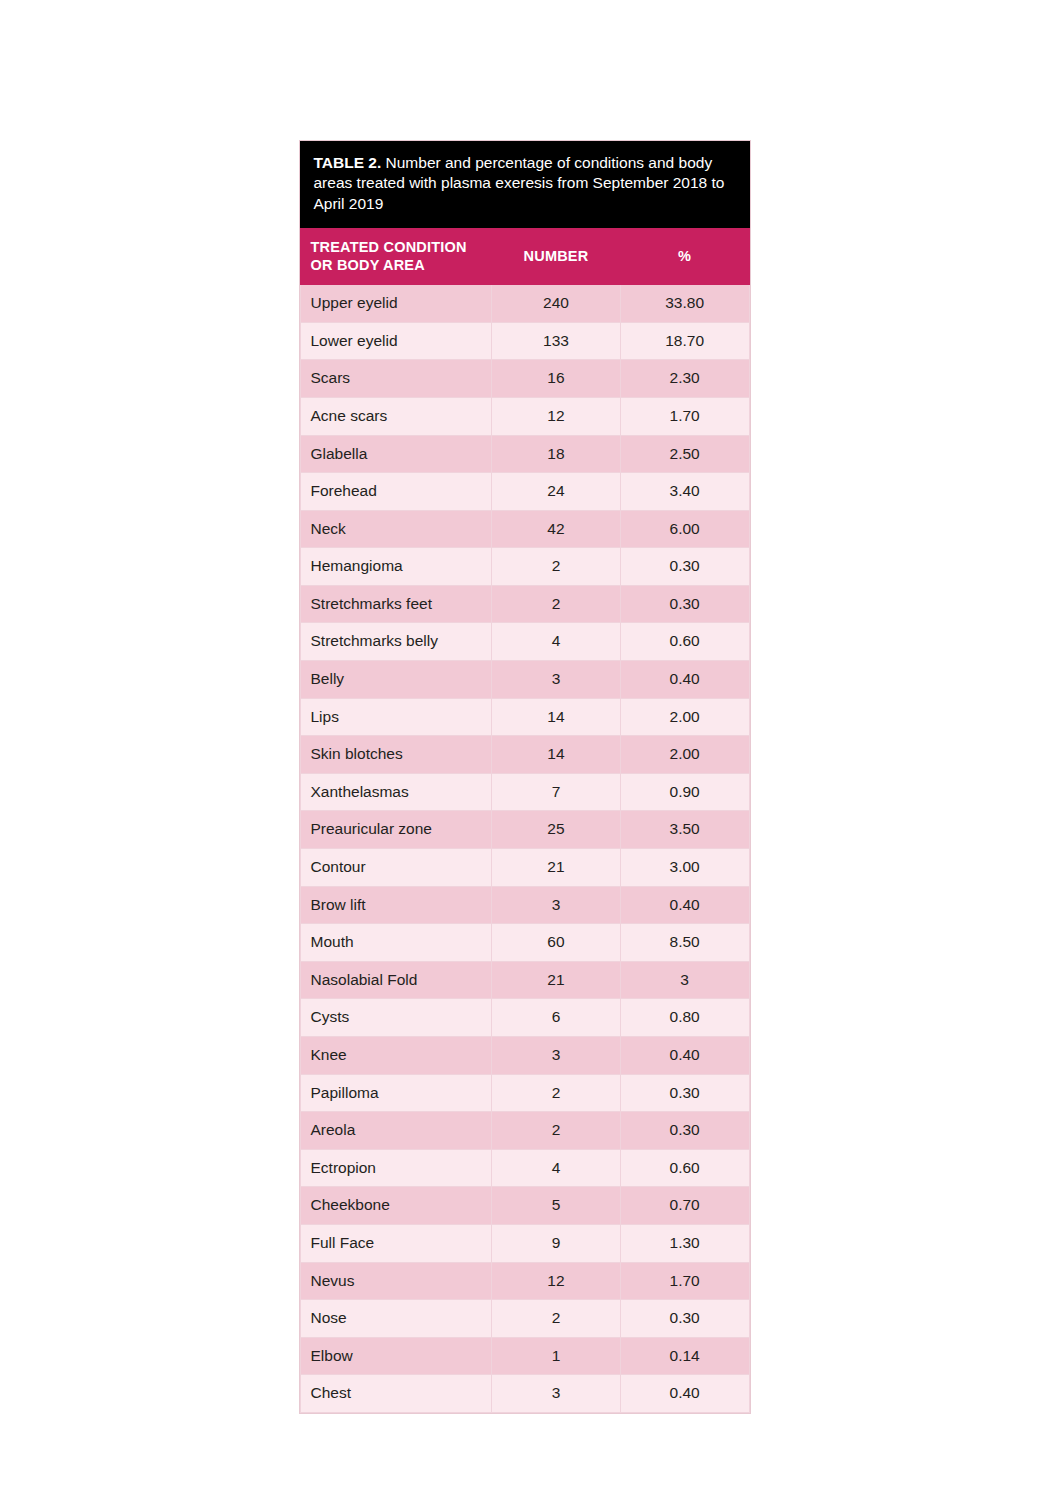TABLE 2. Number and percentage of conditions and body areas treated with plasma exeresis from September 2018 to April 2019
| Treated condition or body area | Number | % |
| --- | --- | --- |
| Upper eyelid | 240 | 33.80 |
| Lower eyelid | 133 | 18.70 |
| Scars | 16 | 2.30 |
| Acne scars | 12 | 1.70 |
| Glabella | 18 | 2.50 |
| Forehead | 24 | 3.40 |
| Neck | 42 | 6.00 |
| Hemangioma | 2 | 0.30 |
| Stretchmarks feet | 2 | 0.30 |
| Stretchmarks belly | 4 | 0.60 |
| Belly | 3 | 0.40 |
| Lips | 14 | 2.00 |
| Skin blotches | 14 | 2.00 |
| Xanthelasmas | 7 | 0.90 |
| Preauricular zone | 25 | 3.50 |
| Contour | 21 | 3.00 |
| Brow lift | 3 | 0.40 |
| Mouth | 60 | 8.50 |
| Nasolabial Fold | 21 | 3 |
| Cysts | 6 | 0.80 |
| Knee | 3 | 0.40 |
| Papilloma | 2 | 0.30 |
| Areola | 2 | 0.30 |
| Ectropion | 4 | 0.60 |
| Cheekbone | 5 | 0.70 |
| Full Face | 9 | 1.30 |
| Nevus | 12 | 1.70 |
| Nose | 2 | 0.30 |
| Elbow | 1 | 0.14 |
| Chest | 3 | 0.40 |